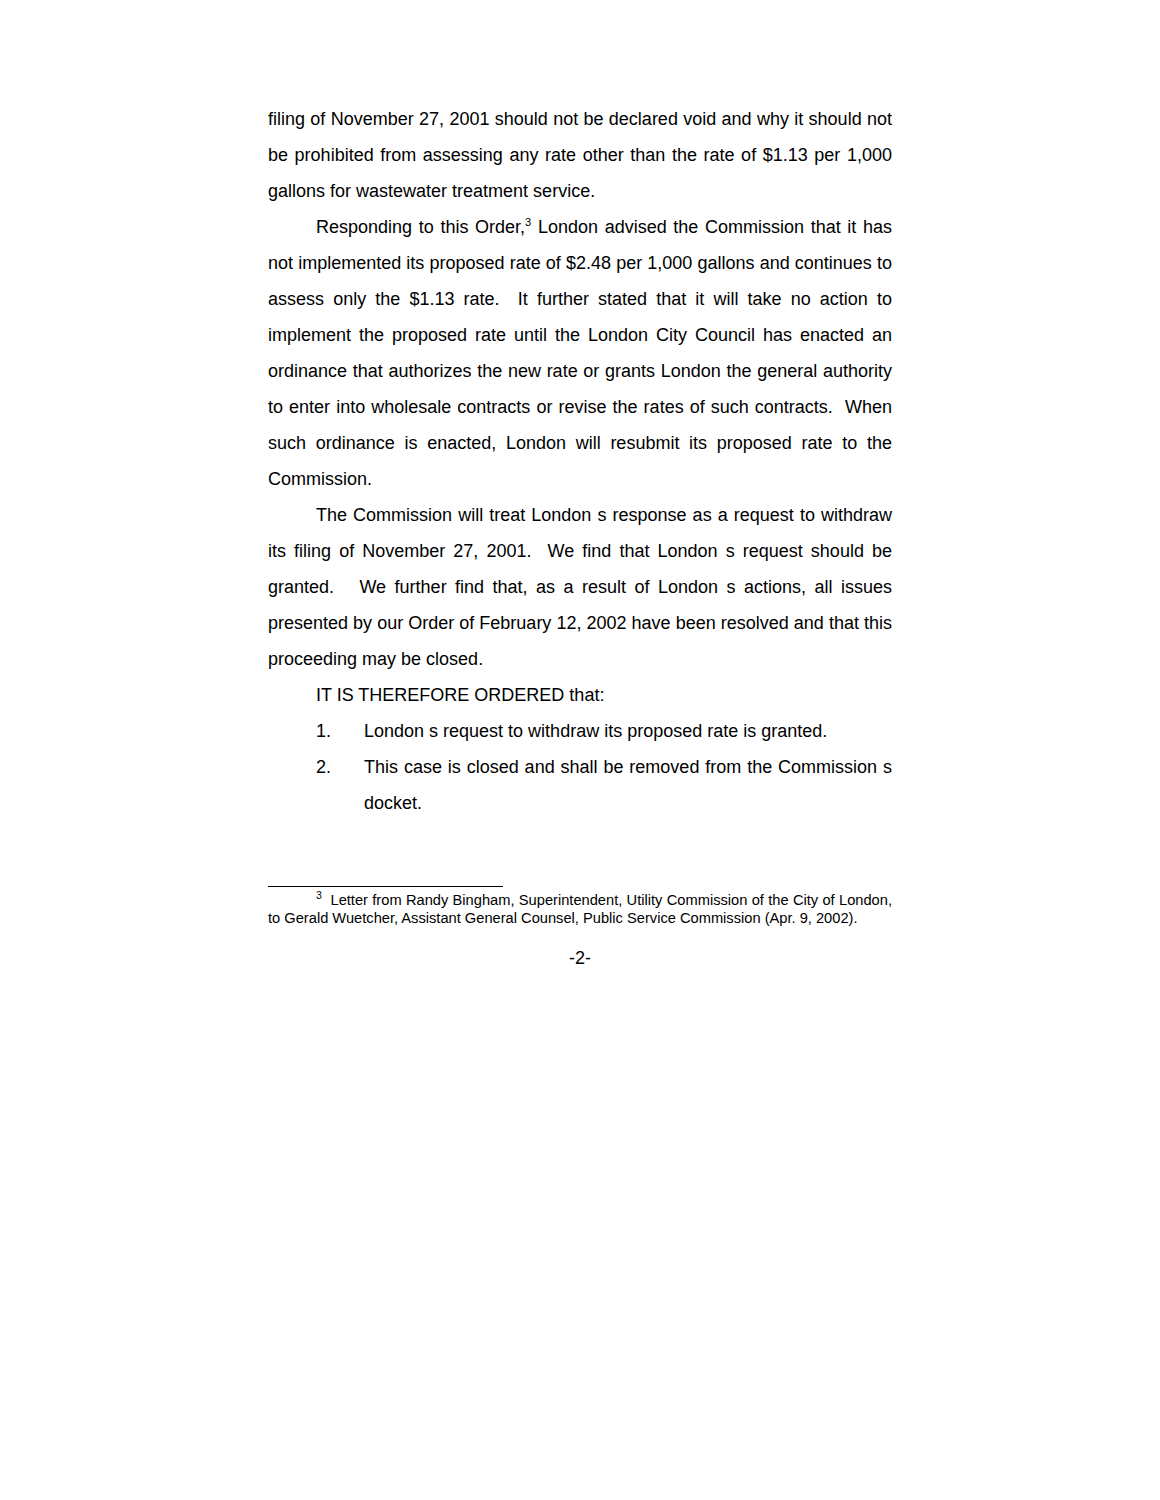filing of November 27, 2001 should not be declared void and why it should not be prohibited from assessing any rate other than the rate of $1.13 per 1,000 gallons for wastewater treatment service.
Responding to this Order,3 London advised the Commission that it has not implemented its proposed rate of $2.48 per 1,000 gallons and continues to assess only the $1.13 rate. It further stated that it will take no action to implement the proposed rate until the London City Council has enacted an ordinance that authorizes the new rate or grants London the general authority to enter into wholesale contracts or revise the rates of such contracts. When such ordinance is enacted, London will resubmit its proposed rate to the Commission.
The Commission will treat London s response as a request to withdraw its filing of November 27, 2001. We find that London s request should be granted. We further find that, as a result of London s actions, all issues presented by our Order of February 12, 2002 have been resolved and that this proceeding may be closed.
IT IS THEREFORE ORDERED that:
1. London s request to withdraw its proposed rate is granted.
2. This case is closed and shall be removed from the Commission s docket.
3 Letter from Randy Bingham, Superintendent, Utility Commission of the City of London, to Gerald Wuetcher, Assistant General Counsel, Public Service Commission (Apr. 9, 2002).
-2-